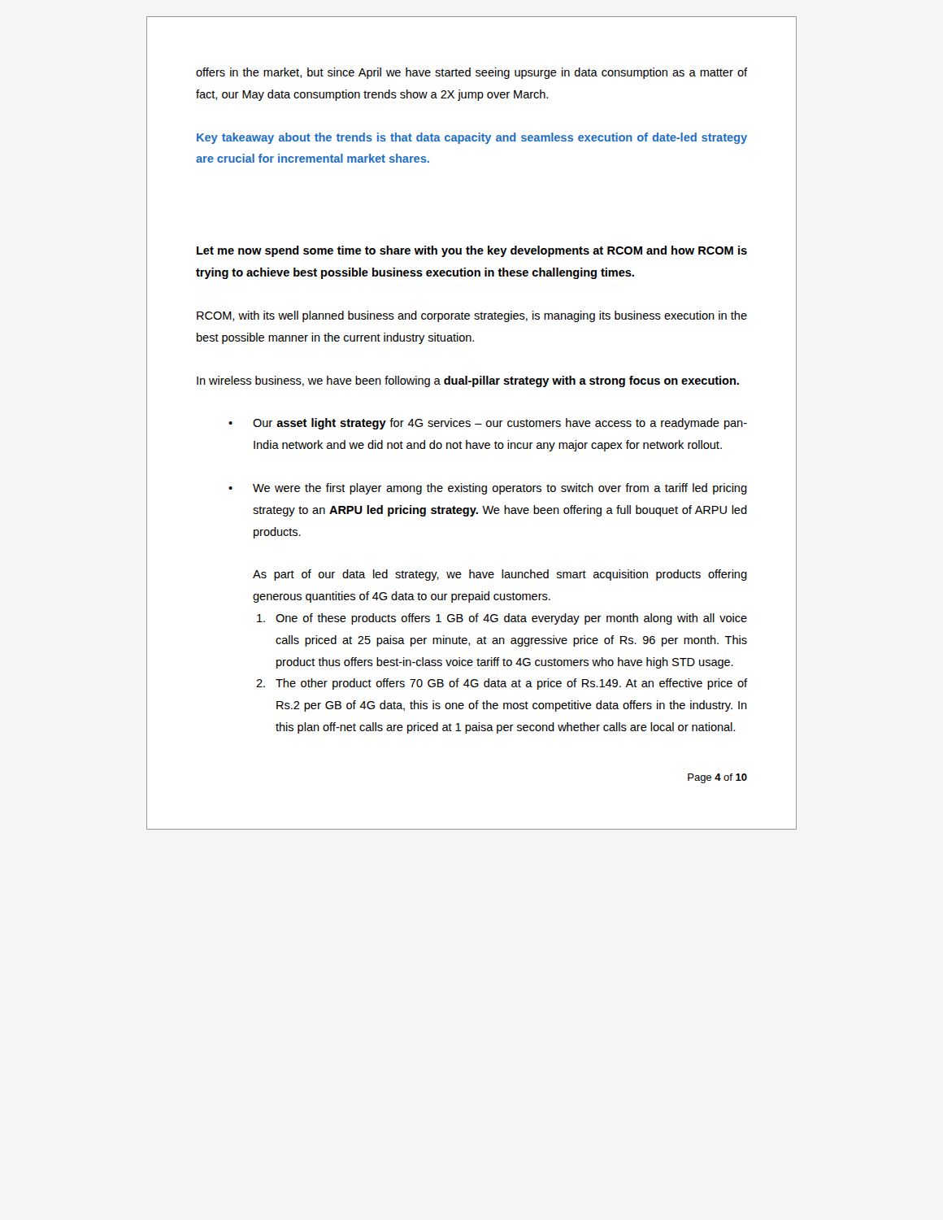offers in the market, but since April we have started seeing upsurge in data consumption as a matter of fact, our May data consumption trends show a 2X jump over March.
Key takeaway about the trends is that data capacity and seamless execution of date-led strategy are crucial for incremental market shares.
Let me now spend some time to share with you the key developments at RCOM and how RCOM is trying to achieve best possible business execution in these challenging times.
RCOM, with its well planned business and corporate strategies, is managing its business execution in the best possible manner in the current industry situation.
In wireless business, we have been following a dual-pillar strategy with a strong focus on execution.
Our asset light strategy for 4G services – our customers have access to a readymade pan-India network and we did not and do not have to incur any major capex for network rollout.
We were the first player among the existing operators to switch over from a tariff led pricing strategy to an ARPU led pricing strategy. We have been offering a full bouquet of ARPU led products.
As part of our data led strategy, we have launched smart acquisition products offering generous quantities of 4G data to our prepaid customers.
One of these products offers 1 GB of 4G data everyday per month along with all voice calls priced at 25 paisa per minute, at an aggressive price of Rs. 96 per month. This product thus offers best-in-class voice tariff to 4G customers who have high STD usage.
The other product offers 70 GB of 4G data at a price of Rs.149. At an effective price of Rs.2 per GB of 4G data, this is one of the most competitive data offers in the industry. In this plan off-net calls are priced at 1 paisa per second whether calls are local or national.
Page 4 of 10